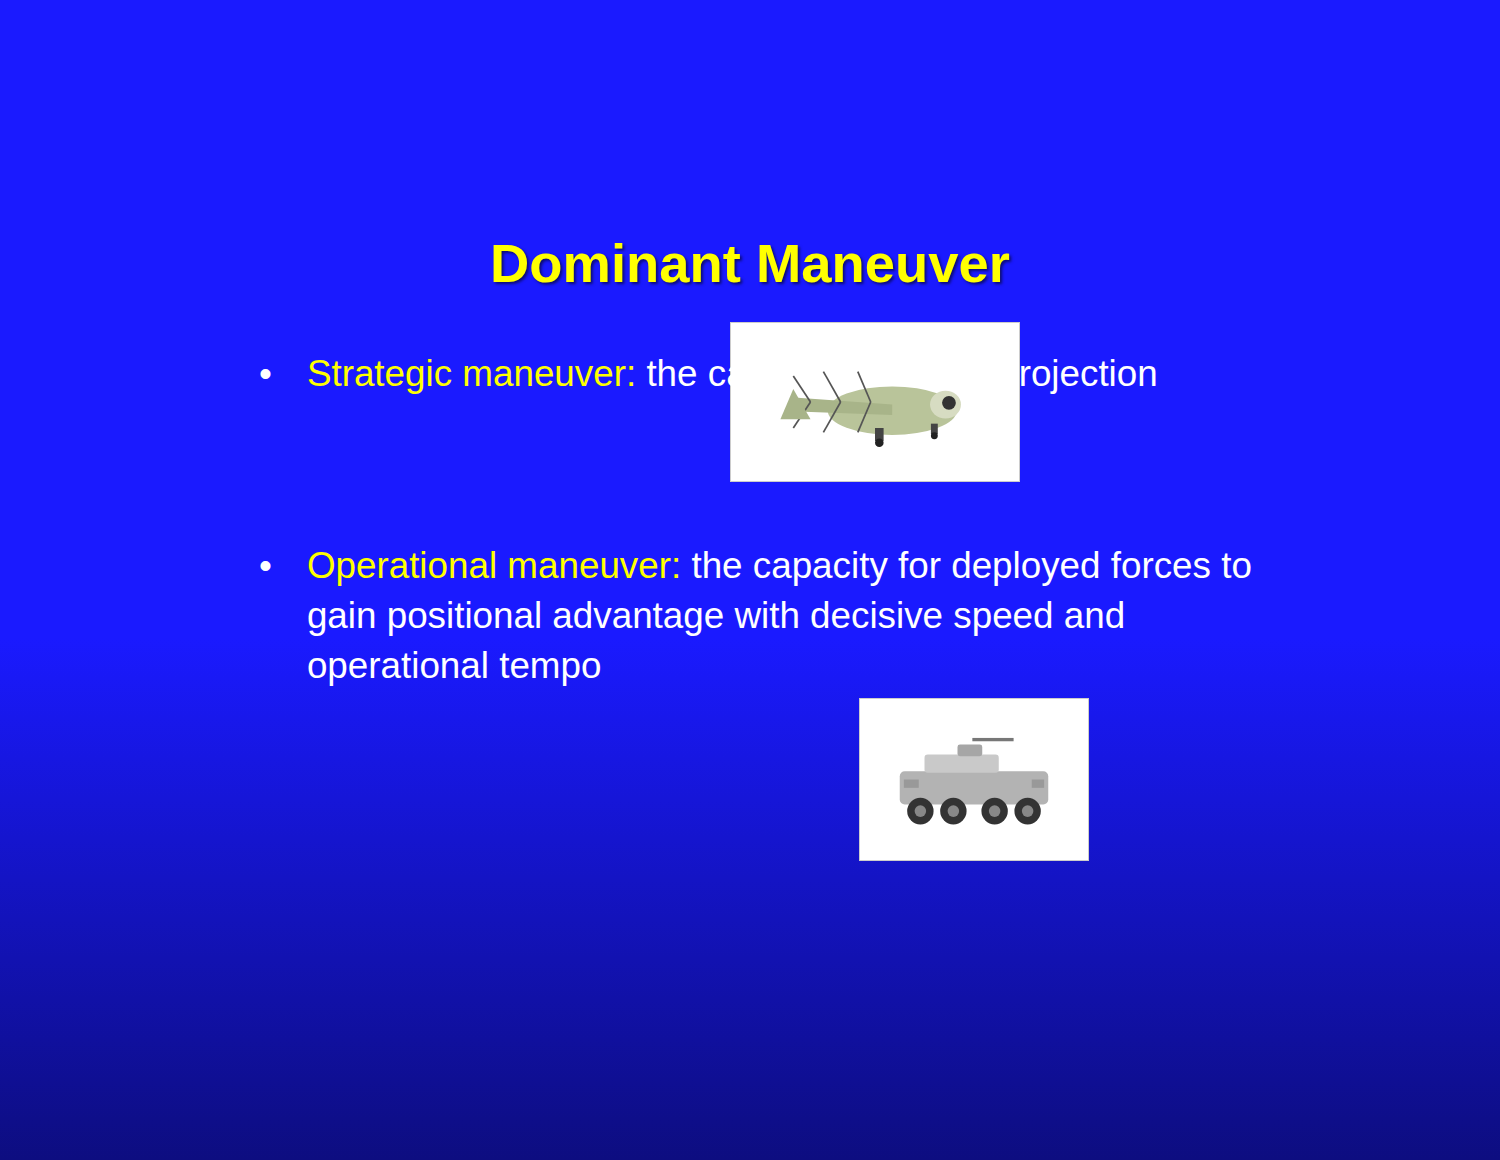Dominant Maneuver
Strategic maneuver: the capacity for force projection
Operational maneuver: the capacity for deployed forces to gain positional advantage with decisive speed and operational tempo